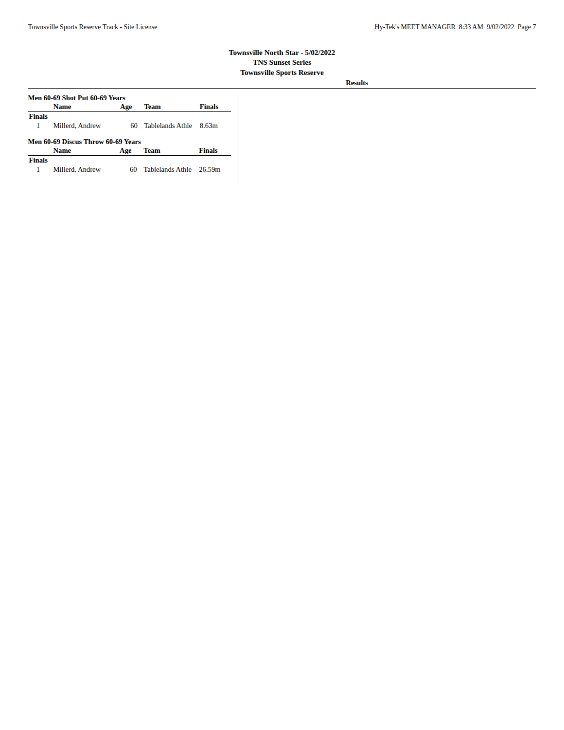Townsville Sports Reserve Track - Site License
Hy-Tek's MEET MANAGER 8:33 AM 9/02/2022 Page 7
Townsville North Star - 5/02/2022
TNS Sunset Series
Townsville Sports Reserve
Results
Men 60-69 Shot Put 60-69 Years
| | Name | Age | Team | Finals |
| --- | --- | --- | --- | --- |
| Finals |
| 1 | Millerd, Andrew | 60 | Tablelands Athle | 8.63m |
Men 60-69 Discus Throw 60-69 Years
| | Name | Age | Team | Finals |
| --- | --- | --- | --- | --- |
| Finals |
| 1 | Millerd, Andrew | 60 | Tablelands Athle | 26.59m |